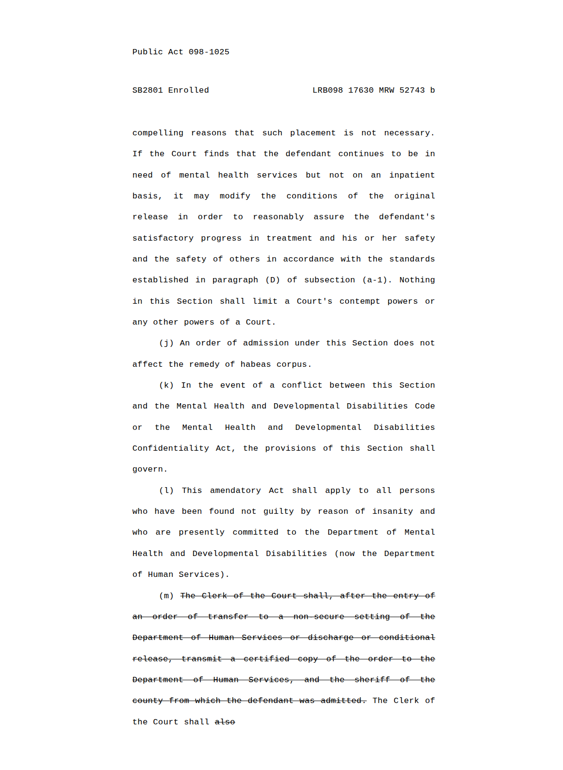Public Act 098-1025
SB2801 Enrolled LRB098 17630 MRW 52743 b
compelling reasons that such placement is not necessary. If the Court finds that the defendant continues to be in need of mental health services but not on an inpatient basis, it may modify the conditions of the original release in order to reasonably assure the defendant's satisfactory progress in treatment and his or her safety and the safety of others in accordance with the standards established in paragraph (D) of subsection (a-1). Nothing in this Section shall limit a Court's contempt powers or any other powers of a Court.
(j) An order of admission under this Section does not affect the remedy of habeas corpus.
(k) In the event of a conflict between this Section and the Mental Health and Developmental Disabilities Code or the Mental Health and Developmental Disabilities Confidentiality Act, the provisions of this Section shall govern.
(l) This amendatory Act shall apply to all persons who have been found not guilty by reason of insanity and who are presently committed to the Department of Mental Health and Developmental Disabilities (now the Department of Human Services).
(m) The Clerk of the Court shall, after the entry of an order of transfer to a non-secure setting of the Department of Human Services or discharge or conditional release, transmit a certified copy of the order to the Department of Human Services, and the sheriff of the county from which the defendant was admitted. The Clerk of the Court shall also